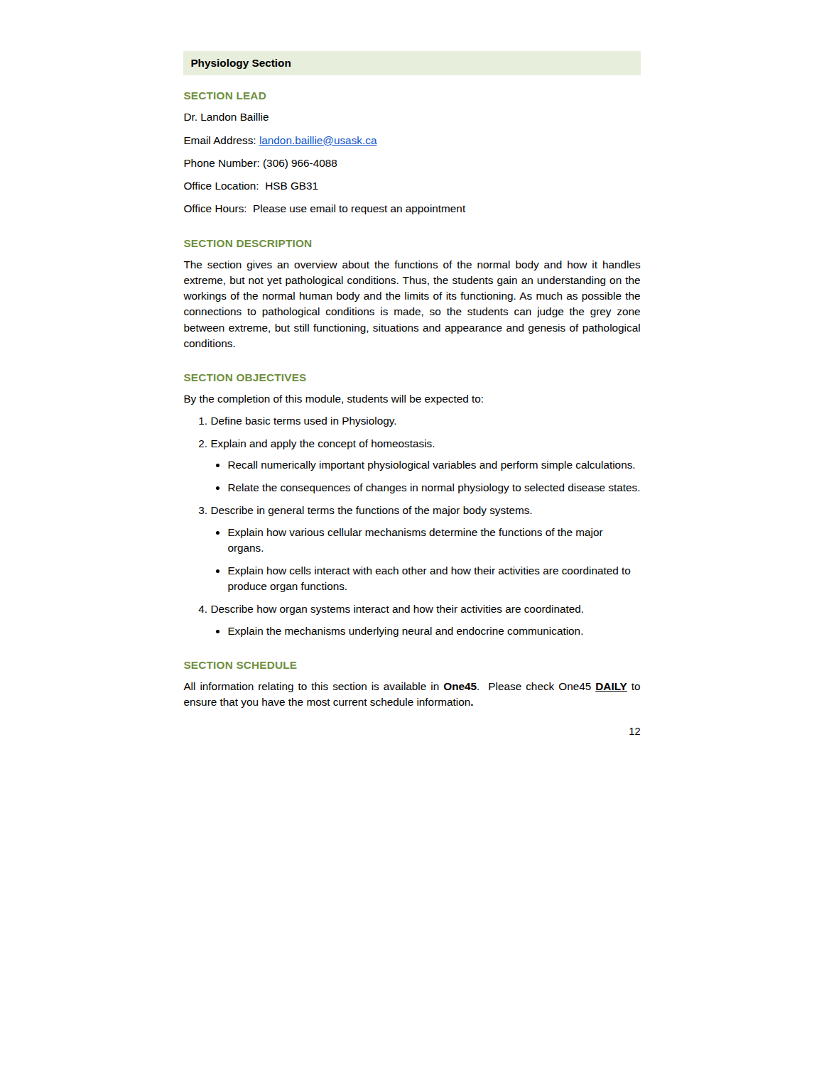Physiology Section
Section Lead
Dr. Landon Baillie
Email Address: landon.baillie@usask.ca
Phone Number: (306) 966-4088
Office Location: HSB GB31
Office Hours: Please use email to request an appointment
Section Description
The section gives an overview about the functions of the normal body and how it handles extreme, but not yet pathological conditions. Thus, the students gain an understanding on the workings of the normal human body and the limits of its functioning. As much as possible the connections to pathological conditions is made, so the students can judge the grey zone between extreme, but still functioning, situations and appearance and genesis of pathological conditions.
Section Objectives
By the completion of this module, students will be expected to:
Define basic terms used in Physiology.
Explain and apply the concept of homeostasis.
Recall numerically important physiological variables and perform simple calculations.
Relate the consequences of changes in normal physiology to selected disease states.
Describe in general terms the functions of the major body systems.
Explain how various cellular mechanisms determine the functions of the major organs.
Explain how cells interact with each other and how their activities are coordinated to produce organ functions.
Describe how organ systems interact and how their activities are coordinated.
Explain the mechanisms underlying neural and endocrine communication.
Section Schedule
All information relating to this section is available in One45. Please check One45 DAILY to ensure that you have the most current schedule information.
12